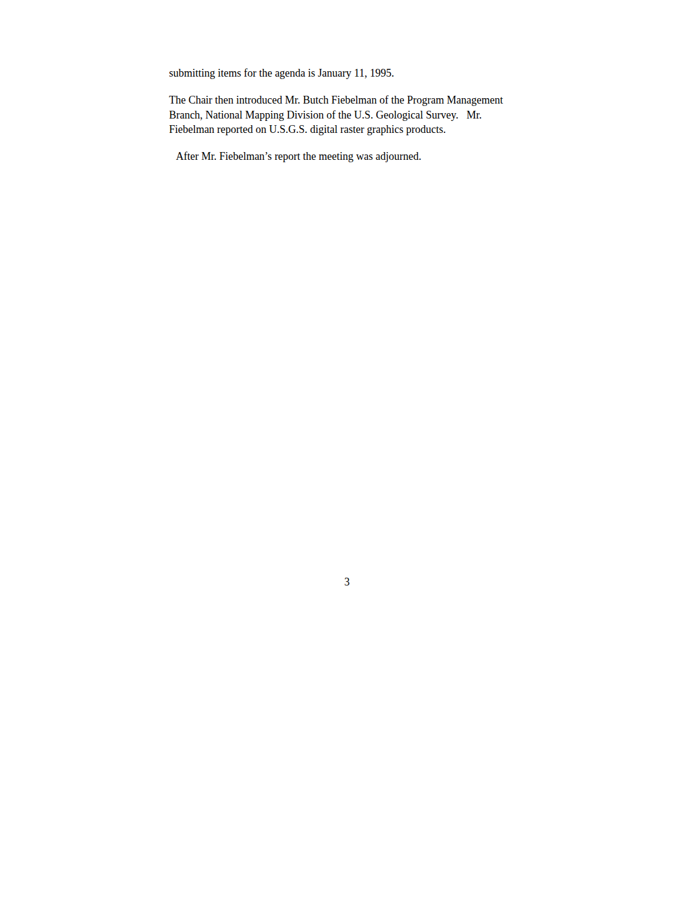submitting items for the agenda is January 11, 1995.
The Chair then introduced Mr. Butch Fiebelman of the Program Management Branch, National Mapping Division of the U.S. Geological Survey. Mr. Fiebelman reported on U.S.G.S. digital raster graphics products.
After Mr. Fiebelman’s report the meeting was adjourned.
3